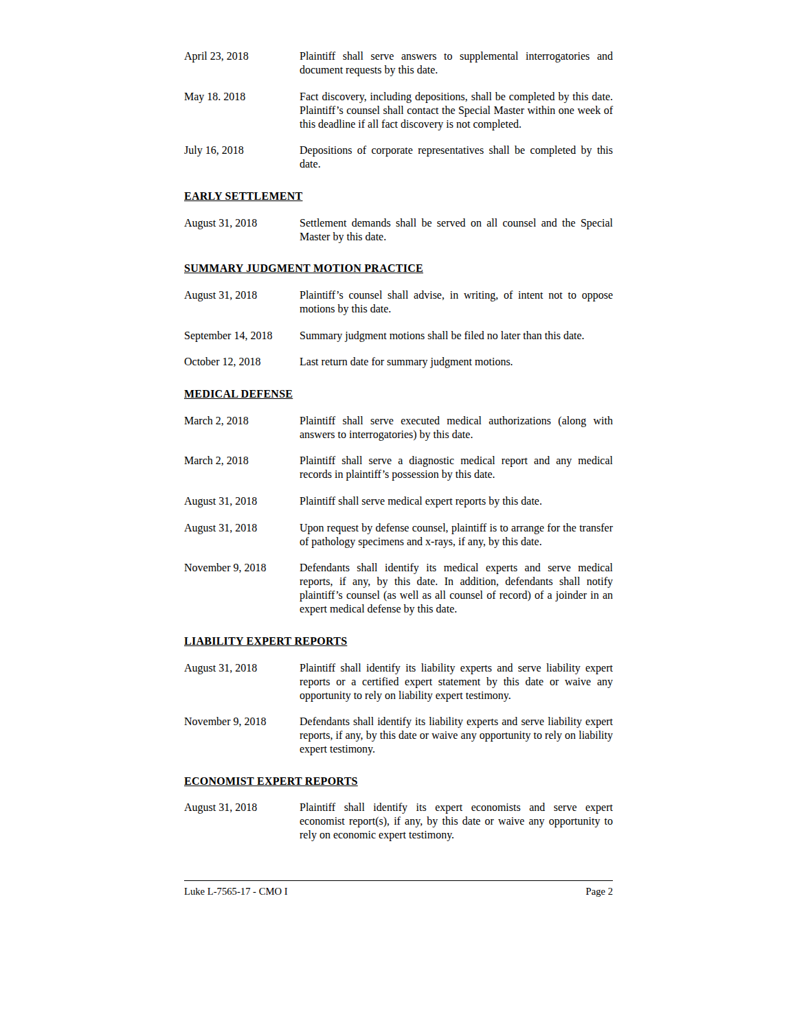| April 23, 2018 | Plaintiff shall serve answers to supplemental interrogatories and document requests by this date. |
| May 18. 2018 | Fact discovery, including depositions, shall be completed by this date. Plaintiff’s counsel shall contact the Special Master within one week of this deadline if all fact discovery is not completed. |
| July 16, 2018 | Depositions of corporate representatives shall be completed by this date. |
EARLY SETTLEMENT
| August 31, 2018 | Settlement demands shall be served on all counsel and the Special Master by this date. |
SUMMARY JUDGMENT MOTION PRACTICE
| August 31, 2018 | Plaintiff’s counsel shall advise, in writing, of intent not to oppose motions by this date. |
| September 14, 2018 | Summary judgment motions shall be filed no later than this date. |
| October 12, 2018 | Last return date for summary judgment motions. |
MEDICAL DEFENSE
| March 2, 2018 | Plaintiff shall serve executed medical authorizations (along with answers to interrogatories) by this date. |
| March 2, 2018 | Plaintiff shall serve a diagnostic medical report and any medical records in plaintiff’s possession by this date. |
| August 31, 2018 | Plaintiff shall serve medical expert reports by this date. |
| August 31, 2018 | Upon request by defense counsel, plaintiff is to arrange for the transfer of pathology specimens and x-rays, if any, by this date. |
| November 9, 2018 | Defendants shall identify its medical experts and serve medical reports, if any, by this date. In addition, defendants shall notify plaintiff’s counsel (as well as all counsel of record) of a joinder in an expert medical defense by this date. |
LIABILITY EXPERT REPORTS
| August 31, 2018 | Plaintiff shall identify its liability experts and serve liability expert reports or a certified expert statement by this date or waive any opportunity to rely on liability expert testimony. |
| November 9, 2018 | Defendants shall identify its liability experts and serve liability expert reports, if any, by this date or waive any opportunity to rely on liability expert testimony. |
ECONOMIST EXPERT REPORTS
| August 31, 2018 | Plaintiff shall identify its expert economists and serve expert economist report(s), if any, by this date or waive any opportunity to rely on economic expert testimony. |
Luke L-7565-17 - CMO I
Page 2